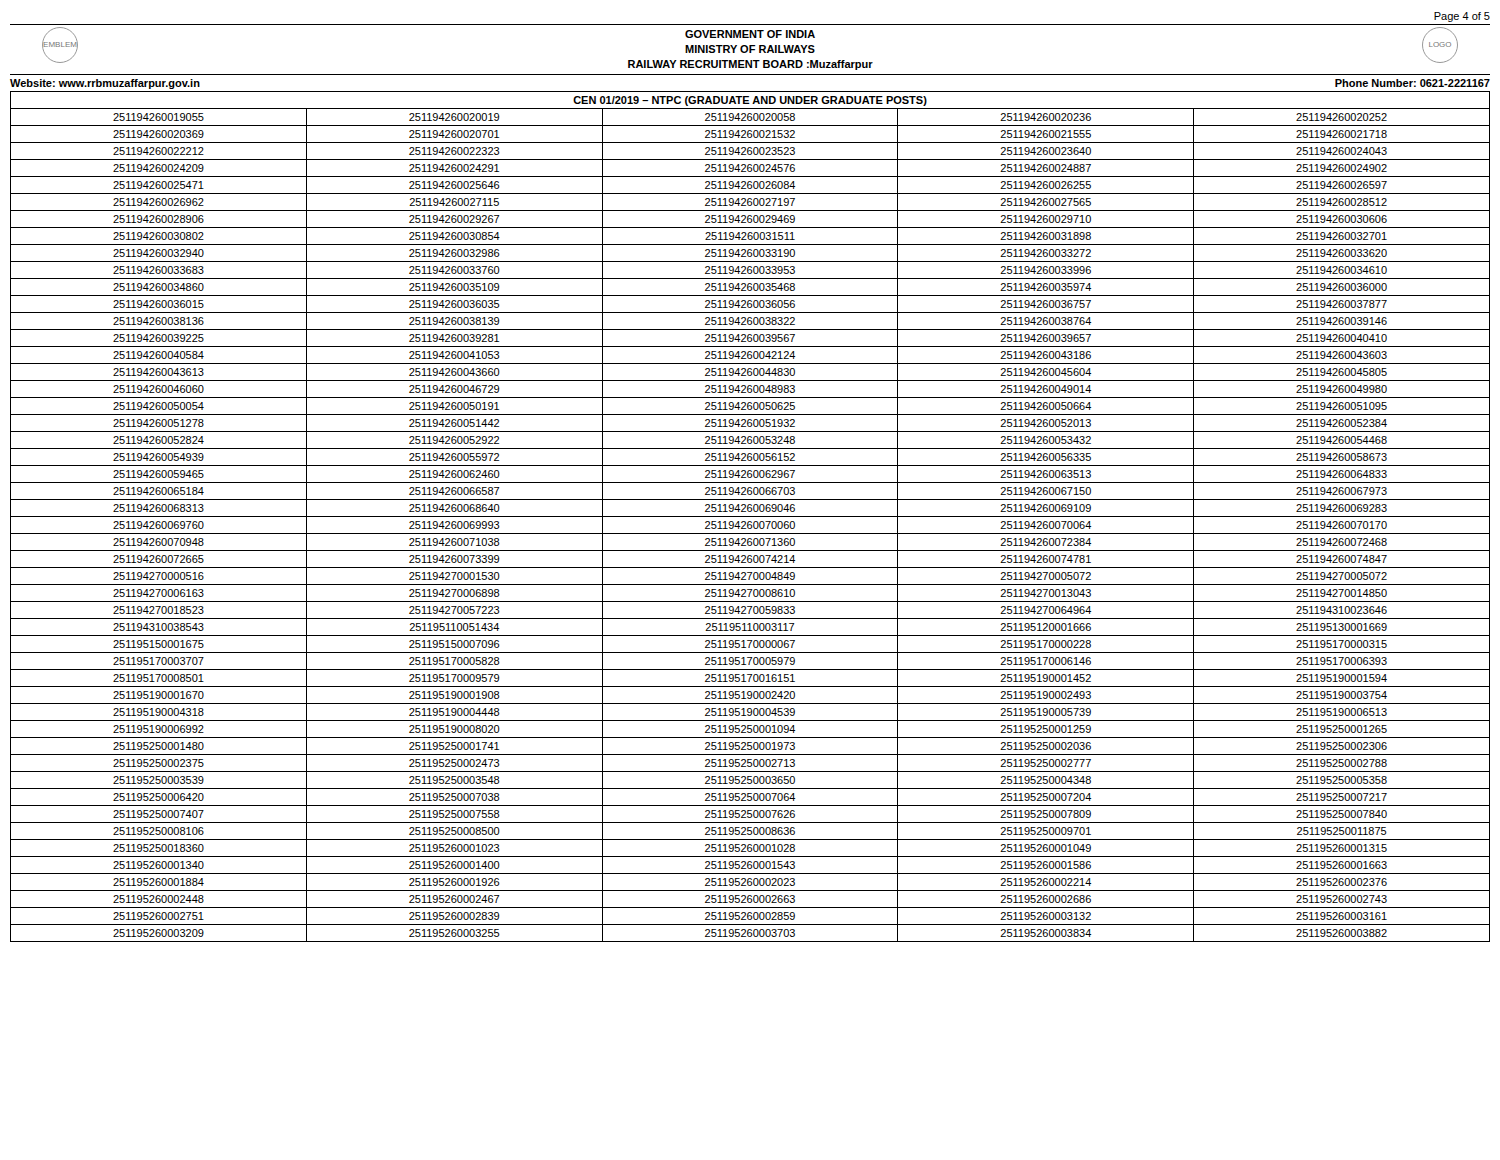Page 4 of 5
EMBLEM
LOGO
GOVERNMENT OF INDIA
MINISTRY OF RAILWAYS
RAILWAY RECRUITMENT BOARD :Muzaffarpur
Website: www.rrbmuzaffarpur.gov.in Phone Number: 0621-2221167
| CEN 01/2019 – NTPC (GRADUATE AND UNDER GRADUATE POSTS) |
| 251194260019055 | 251194260020019 | 251194260020058 | 251194260020236 | 251194260020252 |
| 251194260020369 | 251194260020701 | 251194260021532 | 251194260021555 | 251194260021718 |
| 251194260022212 | 251194260022323 | 251194260023523 | 251194260023640 | 251194260024043 |
| 251194260024209 | 251194260024291 | 251194260024576 | 251194260024887 | 251194260024902 |
| 251194260025471 | 251194260025646 | 251194260026084 | 251194260026255 | 251194260026597 |
| 251194260026962 | 251194260027115 | 251194260027197 | 251194260027565 | 251194260028512 |
| 251194260028906 | 251194260029267 | 251194260029469 | 251194260029710 | 251194260030606 |
| 251194260030802 | 251194260030854 | 251194260031511 | 251194260031898 | 251194260032701 |
| 251194260032940 | 251194260032986 | 251194260033190 | 251194260033272 | 251194260033620 |
| 251194260033683 | 251194260033760 | 251194260033953 | 251194260033996 | 251194260034610 |
| 251194260034860 | 251194260035109 | 251194260035468 | 251194260035974 | 251194260036000 |
| 251194260036015 | 251194260036035 | 251194260036056 | 251194260036757 | 251194260037877 |
| 251194260038136 | 251194260038139 | 251194260038322 | 251194260038764 | 251194260039146 |
| 251194260039225 | 251194260039281 | 251194260039567 | 251194260039657 | 251194260040410 |
| 251194260040584 | 251194260041053 | 251194260042124 | 251194260043186 | 251194260043603 |
| 251194260043613 | 251194260043660 | 251194260044830 | 251194260045604 | 251194260045805 |
| 251194260046060 | 251194260046729 | 251194260048983 | 251194260049014 | 251194260049980 |
| 251194260050054 | 251194260050191 | 251194260050625 | 251194260050664 | 251194260051095 |
| 251194260051278 | 251194260051442 | 251194260051932 | 251194260052013 | 251194260052384 |
| 251194260052824 | 251194260052922 | 251194260053248 | 251194260053432 | 251194260054468 |
| 251194260054939 | 251194260055972 | 251194260056152 | 251194260056335 | 251194260058673 |
| 251194260059465 | 251194260062460 | 251194260062967 | 251194260063513 | 251194260064833 |
| 251194260065184 | 251194260066587 | 251194260066703 | 251194260067150 | 251194260067973 |
| 251194260068313 | 251194260068640 | 251194260069046 | 251194260069109 | 251194260069283 |
| 251194260069760 | 251194260069993 | 251194260070060 | 251194260070064 | 251194260070170 |
| 251194260070948 | 251194260071038 | 251194260071360 | 251194260072384 | 251194260072468 |
| 251194260072665 | 251194260073399 | 251194260074214 | 251194260074781 | 251194260074847 |
| 251194270000516 | 251194270001530 | 251194270004849 | 251194270005072 | 251194270005072 |
| 251194270006163 | 251194270006898 | 251194270008610 | 251194270013043 | 251194270014850 |
| 251194270018523 | 251194270057223 | 251194270059833 | 251194270064964 | 251194310023646 |
| 251194310038543 | 251195110051434 | 251195110003117 | 251195120001666 | 251195130001669 |
| 251195150001675 | 251195150007096 | 251195170000067 | 251195170000228 | 251195170000315 |
| 251195170003707 | 251195170005828 | 251195170005979 | 251195170006146 | 251195170006393 |
| 251195170008501 | 251195170009579 | 251195170016151 | 251195190001452 | 251195190001594 |
| 251195190001670 | 251195190001908 | 251195190002420 | 251195190002493 | 251195190003754 |
| 251195190004318 | 251195190004448 | 251195190004539 | 251195190005739 | 251195190006513 |
| 251195190006992 | 251195190008020 | 251195250001094 | 251195250001259 | 251195250001265 |
| 251195250001480 | 251195250001741 | 251195250001973 | 251195250002036 | 251195250002306 |
| 251195250002375 | 251195250002473 | 251195250002713 | 251195250002777 | 251195250002788 |
| 251195250003539 | 251195250003548 | 251195250003650 | 251195250004348 | 251195250005358 |
| 251195250006420 | 251195250007038 | 251195250007064 | 251195250007204 | 251195250007217 |
| 251195250007407 | 251195250007558 | 251195250007626 | 251195250007809 | 251195250007840 |
| 251195250008106 | 251195250008500 | 251195250008636 | 251195250009701 | 251195250011875 |
| 251195250018360 | 251195260001023 | 251195260001028 | 251195260001049 | 251195260001315 |
| 251195260001340 | 251195260001400 | 251195260001543 | 251195260001586 | 251195260001663 |
| 251195260001884 | 251195260001926 | 251195260002023 | 251195260002214 | 251195260002376 |
| 251195260002448 | 251195260002467 | 251195260002663 | 251195260002686 | 251195260002743 |
| 251195260002751 | 251195260002839 | 251195260002859 | 251195260003132 | 251195260003161 |
| 251195260003209 | 251195260003255 | 251195260003703 | 251195260003834 | 251195260003882 |